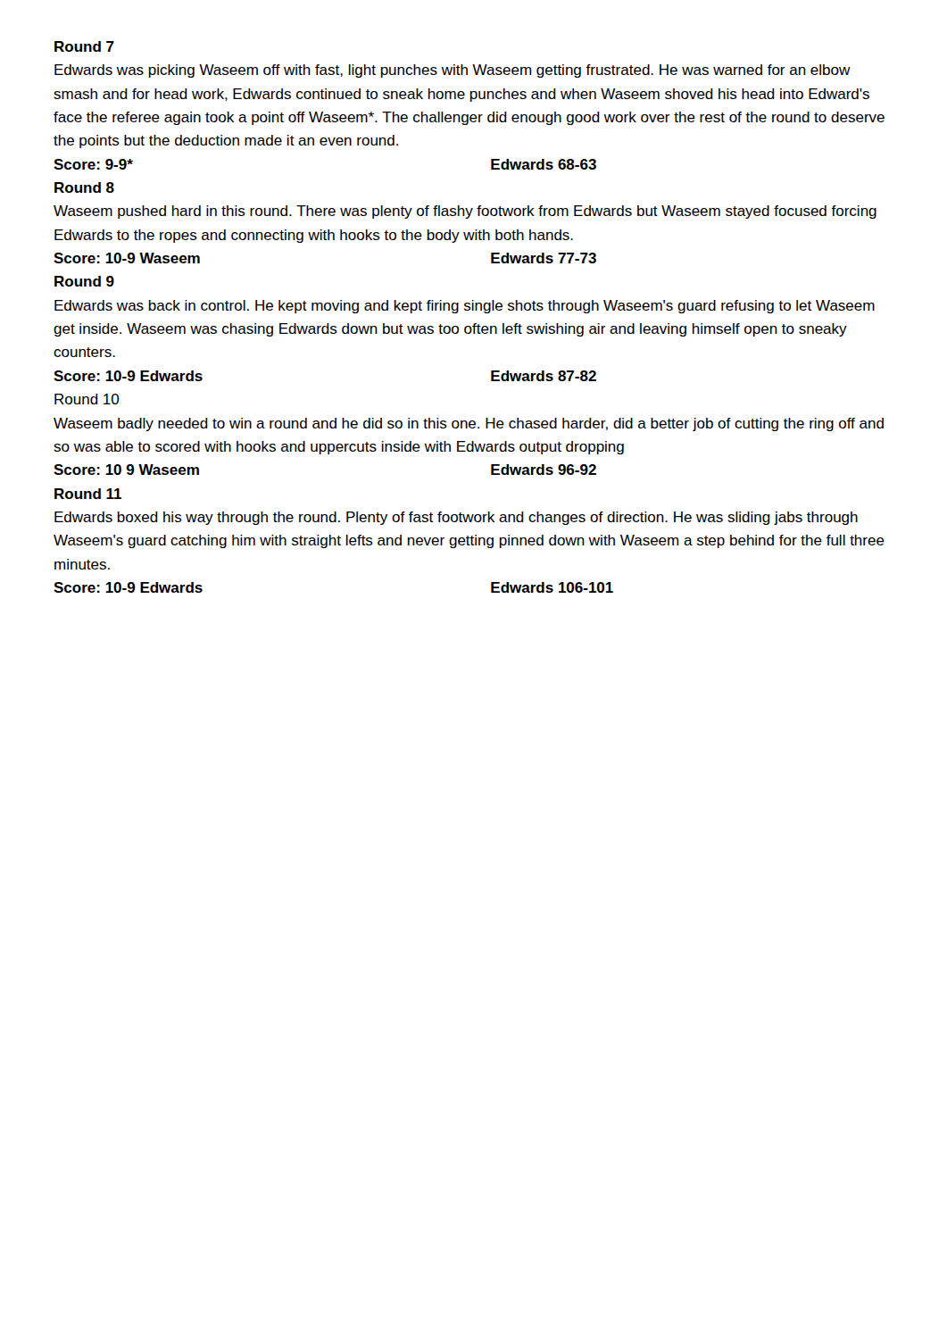Round 7
Edwards was picking Waseem off with fast, light punches with Waseem getting frustrated. He was warned for an elbow smash and for head work, Edwards continued to sneak home punches and when Waseem shoved his head into Edward's face the referee again took a point off Waseem*. The challenger did enough good work over the rest of the round to deserve the points but the deduction made it an even round.
Score: 9-9* Edwards 68-63
Round 8
Waseem pushed hard in this round. There was plenty of flashy footwork from Edwards but Waseem stayed focused forcing Edwards to the ropes and connecting with hooks to the body with both hands.
Score: 10-9 Waseem Edwards 77-73
Round 9
Edwards was back in control. He kept moving and kept firing single shots through Waseem's guard refusing to let Waseem get inside. Waseem was chasing Edwards down but was too often left swishing air and leaving himself open to sneaky counters.
Score: 10-9 Edwards Edwards 87-82
Round 10
Waseem badly needed to win a round and he did so in this one. He chased harder, did a better job of cutting the ring off and so was able to scored with hooks and uppercuts inside with Edwards output dropping
Score: 10 9 Waseem Edwards 96-92
Round 11
Edwards boxed his way through the round. Plenty of fast footwork and changes of direction. He was sliding jabs through Waseem's guard catching him with straight lefts and never getting pinned down with Waseem a step behind for the full three minutes.
Score: 10-9 Edwards Edwards 106-101